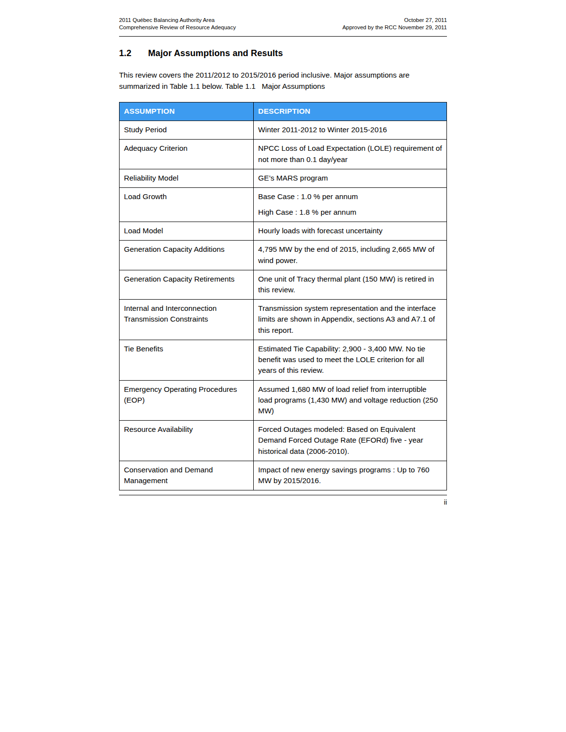2011 Québec Balancing Authority Area Comprehensive Review of Resource Adequacy
October 27, 2011 Approved by the RCC November 29, 2011
1.2 Major Assumptions and Results
This review covers the 2011/2012 to 2015/2016 period inclusive. Major assumptions are summarized in Table 1.1 below. Table 1.1 Major Assumptions
| ASSUMPTION | DESCRIPTION |
| --- | --- |
| Study Period | Winter 2011-2012 to Winter 2015-2016 |
| Adequacy Criterion | NPCC Loss of Load Expectation (LOLE) requirement of not more than 0.1 day/year |
| Reliability Model | GE’s MARS program |
| Load Growth | Base Case : 1.0 % per annum High Case : 1.8 % per annum |
| Load Model | Hourly loads with forecast uncertainty |
| Generation Capacity Additions | 4,795 MW by the end of 2015, including 2,665 MW of wind power. |
| Generation Capacity Retirements | One unit of Tracy thermal plant (150 MW) is retired in this review. |
| Internal and Interconnection Transmission Constraints | Transmission system representation and the interface limits are shown in Appendix, sections A3 and A7.1 of this report. |
| Tie Benefits | Estimated Tie Capability: 2,900 - 3,400 MW. No tie benefit was used to meet the LOLE criterion for all years of this review. |
| Emergency Operating Procedures (EOP) | Assumed 1,680 MW of load relief from interruptible load programs (1,430 MW) and voltage reduction (250 MW) |
| Resource Availability | Forced Outages modeled: Based on Equivalent Demand Forced Outage Rate (EFORd) five - year historical data (2006-2010). |
| Conservation and Demand Management | Impact of new energy savings programs : Up to 760 MW by 2015/2016. |
ii